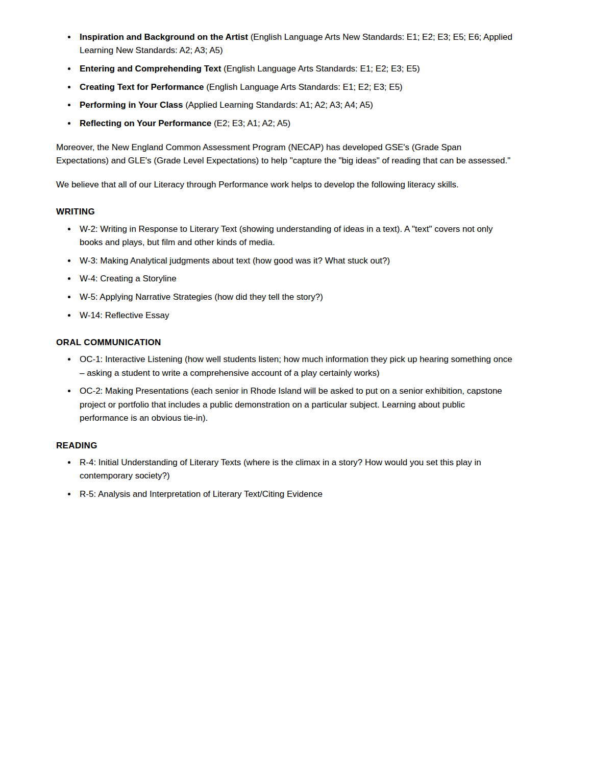Inspiration and Background on the Artist (English Language Arts New Standards: E1; E2; E3; E5; E6; Applied Learning New Standards: A2; A3; A5)
Entering and Comprehending Text (English Language Arts Standards: E1; E2; E3; E5)
Creating Text for Performance (English Language Arts Standards: E1; E2; E3; E5)
Performing in Your Class (Applied Learning Standards: A1; A2; A3; A4; A5)
Reflecting on Your Performance (E2; E3; A1; A2; A5)
Moreover, the New England Common Assessment Program (NECAP) has developed GSE's (Grade Span Expectations) and GLE's (Grade Level Expectations) to help "capture the "big ideas" of reading that can be assessed."
We believe that all of our Literacy through Performance work helps to develop the following literacy skills.
WRITING
W-2: Writing in Response to Literary Text (showing understanding of ideas in a text). A "text" covers not only books and plays, but film and other kinds of media.
W-3: Making Analytical judgments about text (how good was it? What stuck out?)
W-4: Creating a Storyline
W-5: Applying Narrative Strategies (how did they tell the story?)
W-14: Reflective Essay
ORAL COMMUNICATION
OC-1: Interactive Listening (how well students listen; how much information they pick up hearing something once – asking a student to write a comprehensive account of a play certainly works)
OC-2: Making Presentations (each senior in Rhode Island will be asked to put on a senior exhibition, capstone project or portfolio that includes a public demonstration on a particular subject. Learning about public performance is an obvious tie-in).
READING
R-4: Initial Understanding of Literary Texts (where is the climax in a story? How would you set this play in contemporary society?)
R-5: Analysis and Interpretation of Literary Text/Citing Evidence